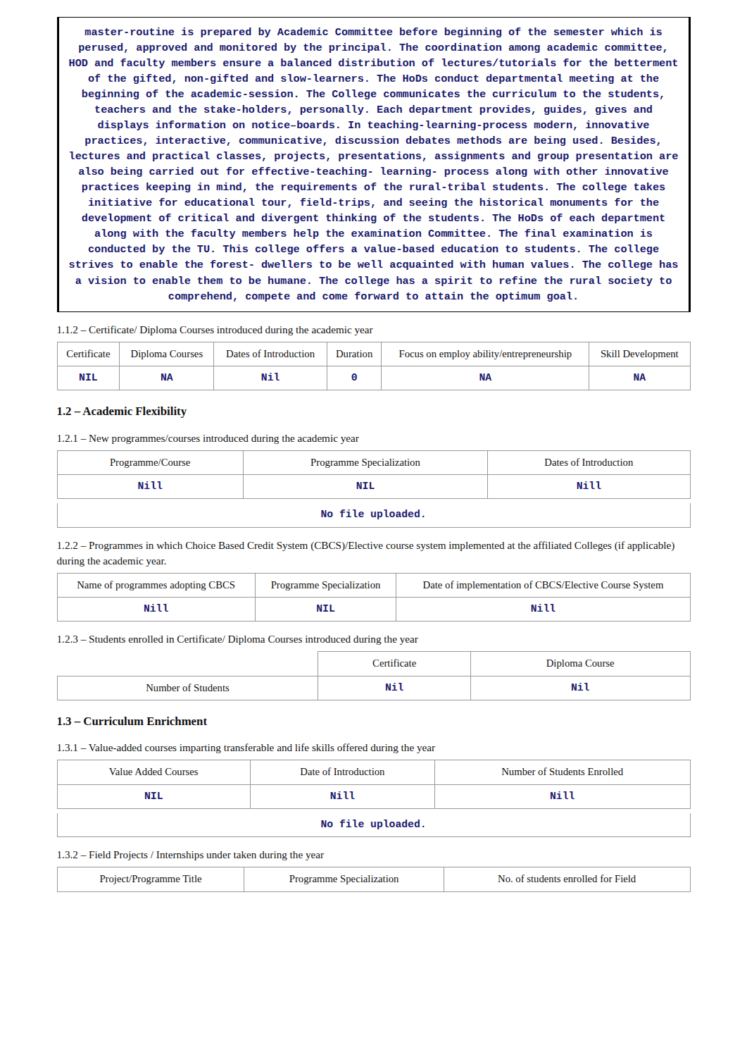master-routine is prepared by Academic Committee before beginning of the semester which is perused, approved and monitored by the principal. The coordination among academic committee, HOD and faculty members ensure a balanced distribution of lectures/tutorials for the betterment of the gifted, non-gifted and slow-learners. The HoDs conduct departmental meeting at the beginning of the academic-session. The College communicates the curriculum to the students, teachers and the stake-holders, personally. Each department provides, guides, gives and displays information on notice–boards. In teaching-learning-process modern, innovative practices, interactive, communicative, discussion debates methods are being used. Besides, lectures and practical classes, projects, presentations, assignments and group presentation are also being carried out for effective-teaching- learning- process along with other innovative practices keeping in mind, the requirements of the rural-tribal students. The college takes initiative for educational tour, field-trips, and seeing the historical monuments for the development of critical and divergent thinking of the students. The HoDs of each department along with the faculty members help the examination Committee. The final examination is conducted by the TU. This college offers a value-based education to students. The college strives to enable the forest- dwellers to be well acquainted with human values. The college has a vision to enable them to be humane. The college has a spirit to refine the rural society to comprehend, compete and come forward to attain the optimum goal.
1.1.2 – Certificate/ Diploma Courses introduced during the academic year
| Certificate | Diploma Courses | Dates of Introduction | Duration | Focus on employ ability/entrepreneurship | Skill Development |
| --- | --- | --- | --- | --- | --- |
| NIL | NA | Nil | 0 | NA | NA |
1.2 – Academic Flexibility
1.2.1 – New programmes/courses introduced during the academic year
| Programme/Course | Programme Specialization | Dates of Introduction |
| --- | --- | --- |
| Nill | NIL | Nill |
No file uploaded.
1.2.2 – Programmes in which Choice Based Credit System (CBCS)/Elective course system implemented at the affiliated Colleges (if applicable) during the academic year.
| Name of programmes adopting CBCS | Programme Specialization | Date of implementation of CBCS/Elective Course System |
| --- | --- | --- |
| Nill | NIL | Nill |
1.2.3 – Students enrolled in Certificate/ Diploma Courses introduced during the year
| | Certificate | Diploma Course |
| --- | --- | --- |
| Number of Students | Nil | Nil |
1.3 – Curriculum Enrichment
1.3.1 – Value-added courses imparting transferable and life skills offered during the year
| Value Added Courses | Date of Introduction | Number of Students Enrolled |
| --- | --- | --- |
| NIL | Nill | Nill |
No file uploaded.
1.3.2 – Field Projects / Internships under taken during the year
| Project/Programme Title | Programme Specialization | No. of students enrolled for Field |
| --- | --- | --- |